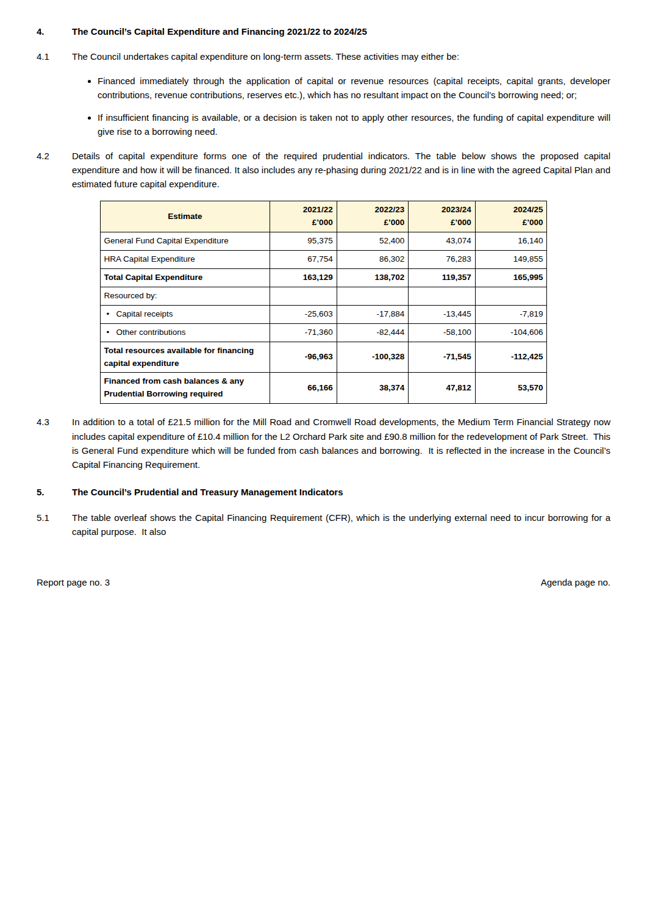4. The Council’s Capital Expenditure and Financing 2021/22 to 2024/25
4.1 The Council undertakes capital expenditure on long-term assets. These activities may either be:
Financed immediately through the application of capital or revenue resources (capital receipts, capital grants, developer contributions, revenue contributions, reserves etc.), which has no resultant impact on the Council’s borrowing need; or;
If insufficient financing is available, or a decision is taken not to apply other resources, the funding of capital expenditure will give rise to a borrowing need.
4.2 Details of capital expenditure forms one of the required prudential indicators. The table below shows the proposed capital expenditure and how it will be financed. It also includes any re-phasing during 2021/22 and is in line with the agreed Capital Plan and estimated future capital expenditure.
| Estimate | 2021/22 £’000 | 2022/23 £’000 | 2023/24 £’000 | 2024/25 £’000 |
| --- | --- | --- | --- | --- |
| General Fund Capital Expenditure | 95,375 | 52,400 | 43,074 | 16,140 |
| HRA Capital Expenditure | 67,754 | 86,302 | 76,283 | 149,855 |
| Total Capital Expenditure | 163,129 | 138,702 | 119,357 | 165,995 |
| Resourced by: | | | | |
| Capital receipts | -25,603 | -17,884 | -13,445 | -7,819 |
| Other contributions | -71,360 | -82,444 | -58,100 | -104,606 |
| Total resources available for financing capital expenditure | -96,963 | -100,328 | -71,545 | -112,425 |
| Financed from cash balances & any Prudential Borrowing required | 66,166 | 38,374 | 47,812 | 53,570 |
4.3 In addition to a total of £21.5 million for the Mill Road and Cromwell Road developments, the Medium Term Financial Strategy now includes capital expenditure of £10.4 million for the L2 Orchard Park site and £90.8 million for the redevelopment of Park Street. This is General Fund expenditure which will be funded from cash balances and borrowing. It is reflected in the increase in the Council’s Capital Financing Requirement.
5. The Council’s Prudential and Treasury Management Indicators
5.1 The table overleaf shows the Capital Financing Requirement (CFR), which is the underlying external need to incur borrowing for a capital purpose. It also
Report page no. 3 Agenda page no.